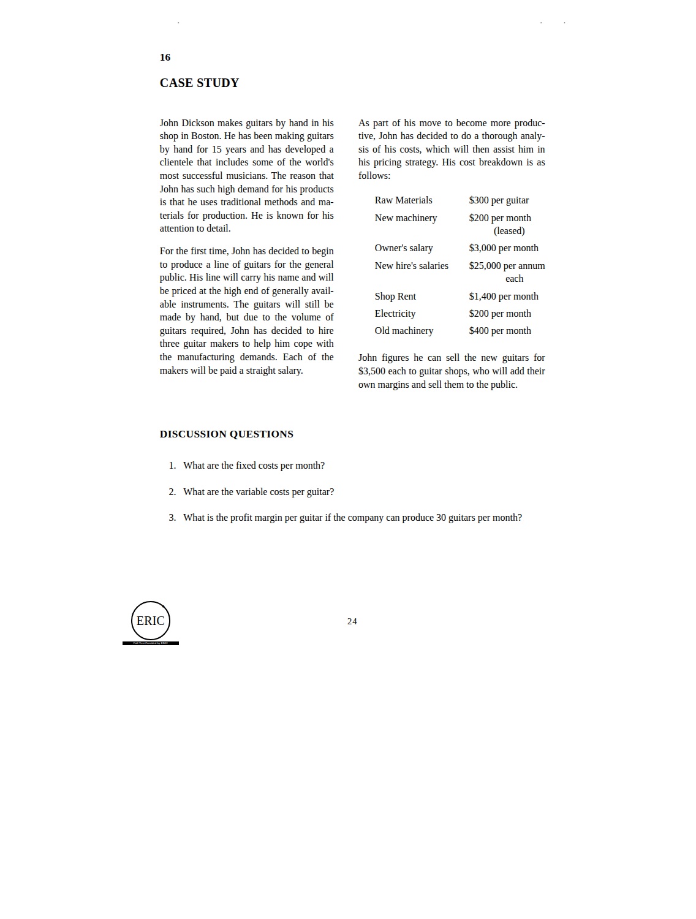. . .
16
CASE STUDY
John Dickson makes guitars by hand in his shop in Boston. He has been making guitars by hand for 15 years and has developed a clientele that includes some of the world's most successful musicians. The reason that John has such high demand for his products is that he uses traditional methods and materials for production. He is known for his attention to detail.
For the first time, John has decided to begin to produce a line of guitars for the general public. His line will carry his name and will be priced at the high end of generally available instruments. The guitars will still be made by hand, but due to the volume of guitars required, John has decided to hire three guitar makers to help him cope with the manufacturing demands. Each of the makers will be paid a straight salary.
As part of his move to become more productive, John has decided to do a thorough analysis of his costs, which will then assist him in his pricing strategy. His cost breakdown is as follows:
| Raw Materials | $300 per guitar |
| New machinery | $200 per month (leased) |
| Owner's salary | $3,000 per month |
| New hire's salaries | $25,000 per annum each |
| Shop Rent | $1,400 per month |
| Electricity | $200 per month |
| Old machinery | $400 per month |
John figures he can sell the new guitars for $3,500 each to guitar shops, who will add their own margins and sell them to the public.
DISCUSSION QUESTIONS
What are the fixed costs per month?
What are the variable costs per guitar?
What is the profit margin per guitar if the company can produce 30 guitars per month?
24
● ERIC
Full Text Provided by ERIC